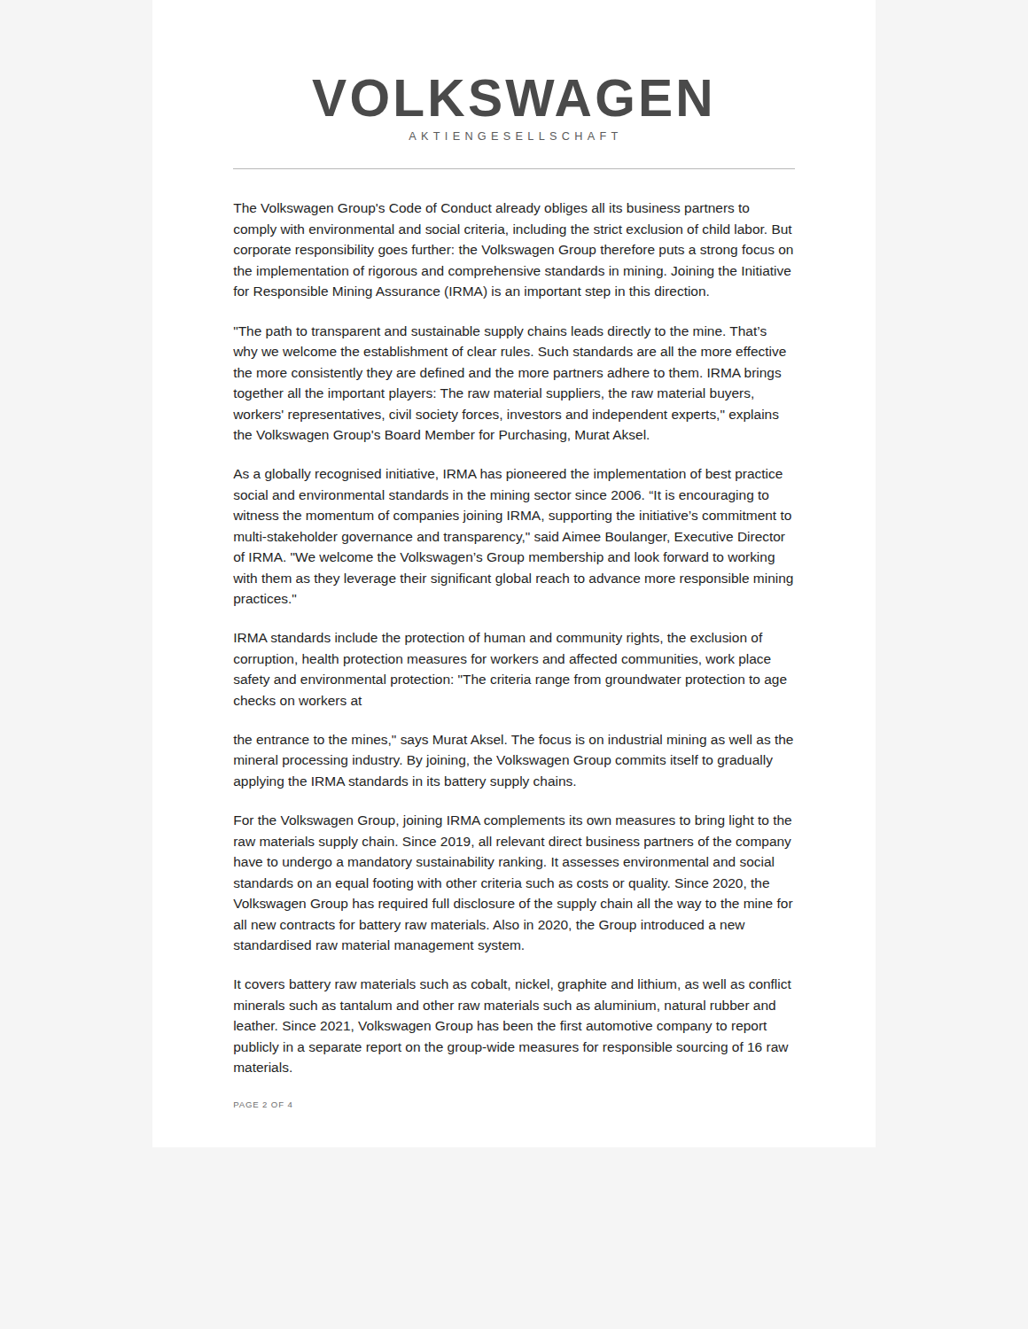VOLKSWAGEN
AKTIENGESELLSCHAFT
The Volkswagen Group's Code of Conduct already obliges all its business partners to comply with environmental and social criteria, including the strict exclusion of child labor. But corporate responsibility goes further: the Volkswagen Group therefore puts a strong focus on the implementation of rigorous and comprehensive standards in mining. Joining the Initiative for Responsible Mining Assurance (IRMA) is an important step in this direction.
"The path to transparent and sustainable supply chains leads directly to the mine. That’s why we welcome the establishment of clear rules. Such standards are all the more effective the more consistently they are defined and the more partners adhere to them. IRMA brings together all the important players: The raw material suppliers, the raw material buyers, workers' representatives, civil society forces, investors and independent experts," explains the Volkswagen Group's Board Member for Purchasing, Murat Aksel.
As a globally recognised initiative, IRMA has pioneered the implementation of best practice social and environmental standards in the mining sector since 2006. “It is encouraging to witness the momentum of companies joining IRMA, supporting the initiative’s commitment to multi-stakeholder governance and transparency," said Aimee Boulanger, Executive Director of IRMA. "We welcome the Volkswagen’s Group membership and look forward to working with them as they leverage their significant global reach to advance more responsible mining practices."
IRMA standards include the protection of human and community rights, the exclusion of corruption, health protection measures for workers and affected communities, work place safety and environmental protection: "The criteria range from groundwater protection to age checks on workers at
the entrance to the mines," says Murat Aksel. The focus is on industrial mining as well as the mineral processing industry. By joining, the Volkswagen Group commits itself to gradually applying the IRMA standards in its battery supply chains.
For the Volkswagen Group, joining IRMA complements its own measures to bring light to the raw materials supply chain. Since 2019, all relevant direct business partners of the company have to undergo a mandatory sustainability ranking. It assesses environmental and social standards on an equal footing with other criteria such as costs or quality. Since 2020, the Volkswagen Group has required full disclosure of the supply chain all the way to the mine for all new contracts for battery raw materials. Also in 2020, the Group introduced a new standardised raw material management system.
It covers battery raw materials such as cobalt, nickel, graphite and lithium, as well as conflict minerals such as tantalum and other raw materials such as aluminium, natural rubber and leather. Since 2021, Volkswagen Group has been the first automotive company to report publicly in a separate report on the group-wide measures for responsible sourcing of 16 raw materials.
PAGE 2 OF 4